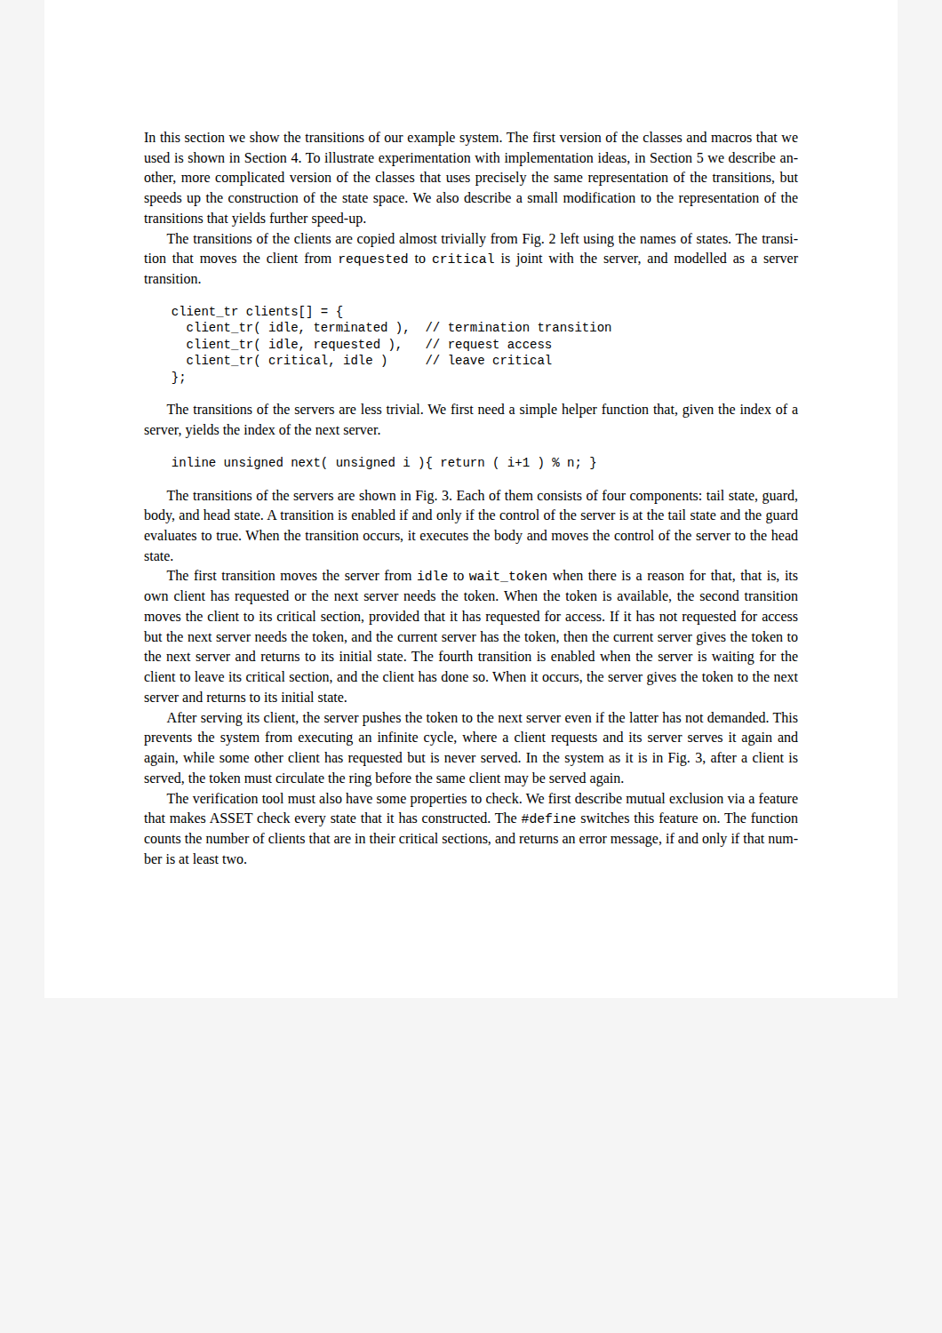In this section we show the transitions of our example system. The first version of the classes and macros that we used is shown in Section 4. To illustrate experimentation with implementation ideas, in Section 5 we describe another, more complicated version of the classes that uses precisely the same representation of the transitions, but speeds up the construction of the state space. We also describe a small modification to the representation of the transitions that yields further speed-up.
The transitions of the clients are copied almost trivially from Fig. 2 left using the names of states. The transition that moves the client from requested to critical is joint with the server, and modelled as a server transition.
client_tr clients[] = {
  client_tr( idle, terminated ),  // termination transition
  client_tr( idle, requested ),   // request access
  client_tr( critical, idle )     // leave critical
};
The transitions of the servers are less trivial. We first need a simple helper function that, given the index of a server, yields the index of the next server.
inline unsigned next( unsigned i ){ return ( i+1 ) % n; }
The transitions of the servers are shown in Fig. 3. Each of them consists of four components: tail state, guard, body, and head state. A transition is enabled if and only if the control of the server is at the tail state and the guard evaluates to true. When the transition occurs, it executes the body and moves the control of the server to the head state.
The first transition moves the server from idle to wait_token when there is a reason for that, that is, its own client has requested or the next server needs the token. When the token is available, the second transition moves the client to its critical section, provided that it has requested for access. If it has not requested for access but the next server needs the token, and the current server has the token, then the current server gives the token to the next server and returns to its initial state. The fourth transition is enabled when the server is waiting for the client to leave its critical section, and the client has done so. When it occurs, the server gives the token to the next server and returns to its initial state.
After serving its client, the server pushes the token to the next server even if the latter has not demanded. This prevents the system from executing an infinite cycle, where a client requests and its server serves it again and again, while some other client has requested but is never served. In the system as it is in Fig. 3, after a client is served, the token must circulate the ring before the same client may be served again.
The verification tool must also have some properties to check. We first describe mutual exclusion via a feature that makes ASSET check every state that it has constructed. The #define switches this feature on. The function counts the number of clients that are in their critical sections, and returns an error message, if and only if that number is at least two.